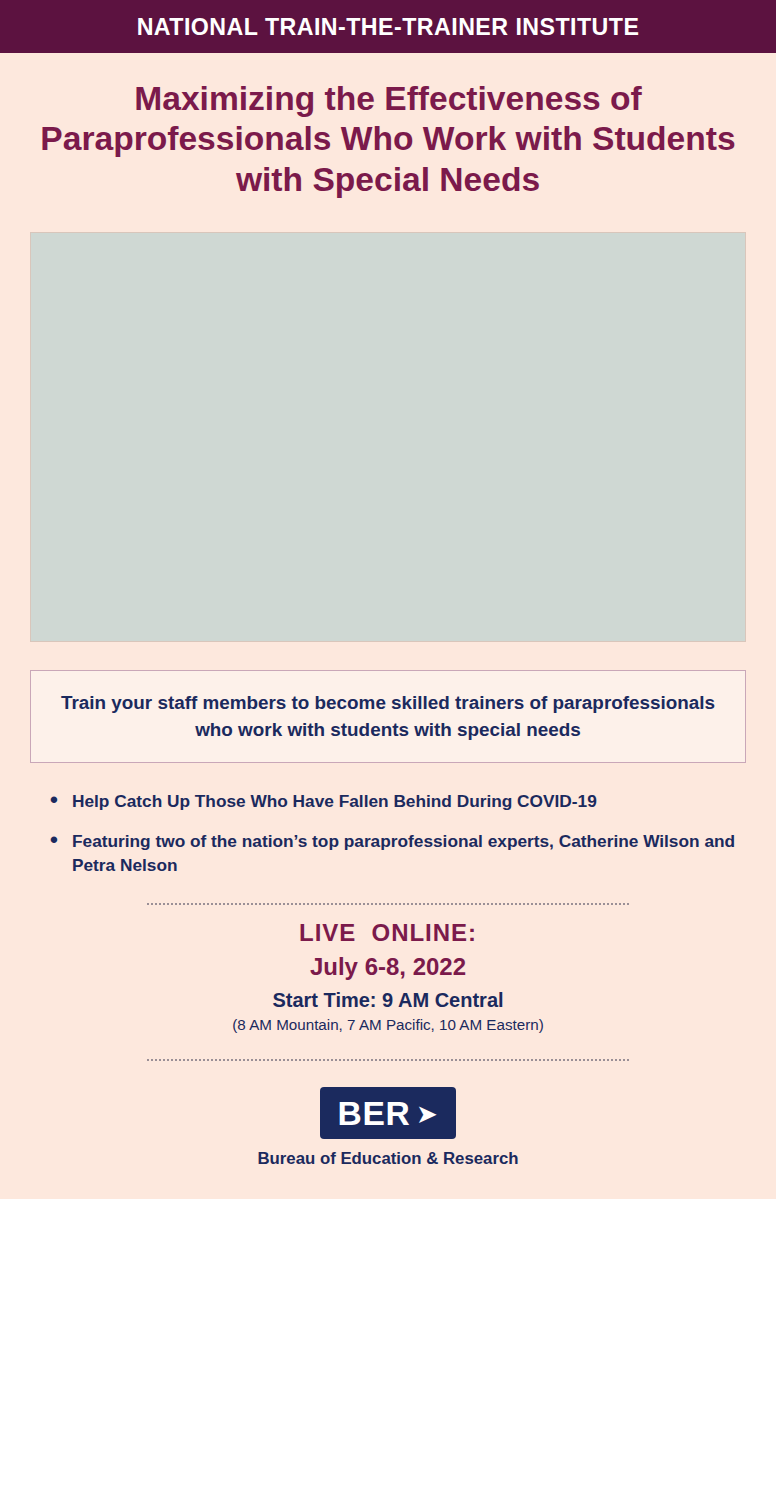National Train-the-Trainer Institute
Maximizing the Effectiveness of Paraprofessionals Who Work with Students with Special Needs
Train your staff members to become skilled trainers of paraprofessionals who work with students with special needs
Help Catch Up Those Who Have Fallen Behind During COVID-19
Featuring two of the nation’s top paraprofessional experts, Catherine Wilson and Petra Nelson
LIVE ONLINE:
July 6-8, 2022
Start Time: 9 AM Central
(8 AM Mountain, 7 AM Pacific, 10 AM Eastern)
BER➤
Bureau of Education & Research